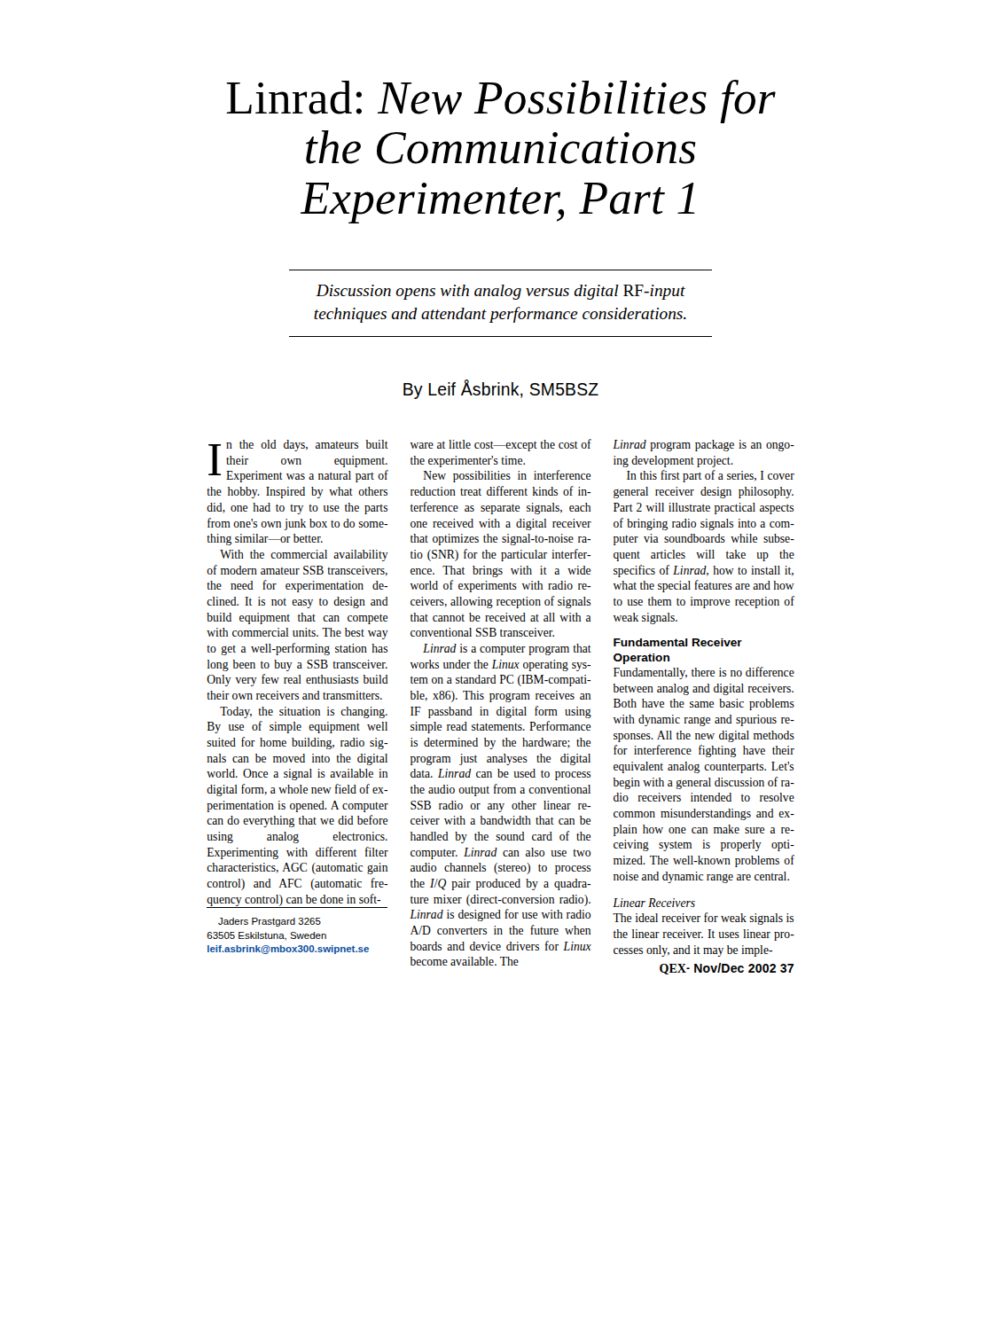Linrad: New Possibilities for the Communications Experimenter, Part 1
Discussion opens with analog versus digital RF-input techniques and attendant performance considerations.
By Leif Åsbrink, SM5BSZ
In the old days, amateurs built their own equipment. Experiment was a natural part of the hobby. Inspired by what others did, one had to try to use the parts from one's own junk box to do something similar—or better.
With the commercial availability of modern amateur SSB transceivers, the need for experimentation declined. It is not easy to design and build equipment that can compete with commercial units. The best way to get a well-performing station has long been to buy a SSB transceiver. Only very few real enthusiasts build their own receivers and transmitters.
Today, the situation is changing. By use of simple equipment well suited for home building, radio signals can be moved into the digital world. Once a signal is available in digital form, a whole new field of experimentation is opened. A computer can do everything that we did before using analog electronics. Experimenting with different filter characteristics, AGC (automatic gain control) and AFC (automatic frequency control) can be done in soft-
Jaders Prastgard 3265
63505 Eskilstuna, Sweden
leif.asbrink@mbox300.swipnet.se
ware at little cost—except the cost of the experimenter's time.
New possibilities in interference reduction treat different kinds of interference as separate signals, each one received with a digital receiver that optimizes the signal-to-noise ratio (SNR) for the particular interference. That brings with it a wide world of experiments with radio receivers, allowing reception of signals that cannot be received at all with a conventional SSB transceiver.
Linrad is a computer program that works under the Linux operating system on a standard PC (IBM-compatible, x86). This program receives an IF passband in digital form using simple read statements. Performance is determined by the hardware; the program just analyses the digital data. Linrad can be used to process the audio output from a conventional SSB radio or any other linear receiver with a bandwidth that can be handled by the sound card of the computer. Linrad can also use two audio channels (stereo) to process the I/Q pair produced by a quadrature mixer (direct-conversion radio). Linrad is designed for use with radio A/D converters in the future when boards and device drivers for Linux become available. The
Linrad program package is an ongoing development project.
In this first part of a series, I cover general receiver design philosophy. Part 2 will illustrate practical aspects of bringing radio signals into a computer via soundboards while subsequent articles will take up the specifics of Linrad, how to install it, what the special features are and how to use them to improve reception of weak signals.
Fundamental Receiver Operation
Fundamentally, there is no difference between analog and digital receivers. Both have the same basic problems with dynamic range and spurious responses. All the new digital methods for interference fighting have their equivalent analog counterparts. Let's begin with a general discussion of radio receivers intended to resolve common misunderstandings and explain how one can make sure a receiving system is properly optimized. The well-known problems of noise and dynamic range are central.
Linear Receivers
The ideal receiver for weak signals is the linear receiver. It uses linear processes only, and it may be imple-
QEX- Nov/Dec 2002 37